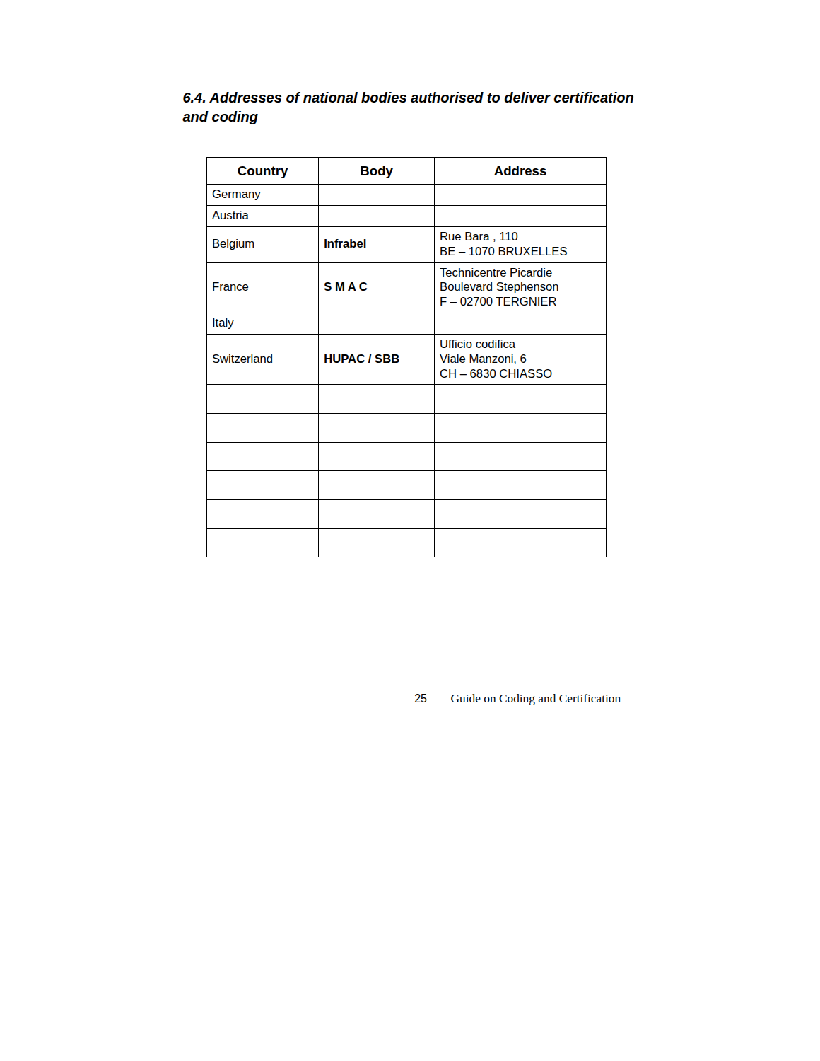6.4. Addresses of national bodies authorised to deliver certification and coding
| Country | Body | Address |
| --- | --- | --- |
| Germany | | |
| Austria | | |
| Belgium | Infrabel | Rue Bara , 110 BE – 1070 BRUXELLES |
| France | S M A C | Technicentre Picardie Boulevard Stephenson F – 02700 TERGNIER |
| Italy | | |
| Switzerland | HUPAC / SBB | Ufficio codifica Viale Manzoni, 6 CH – 6830 CHIASSO |
25
Guide on Coding and Certification